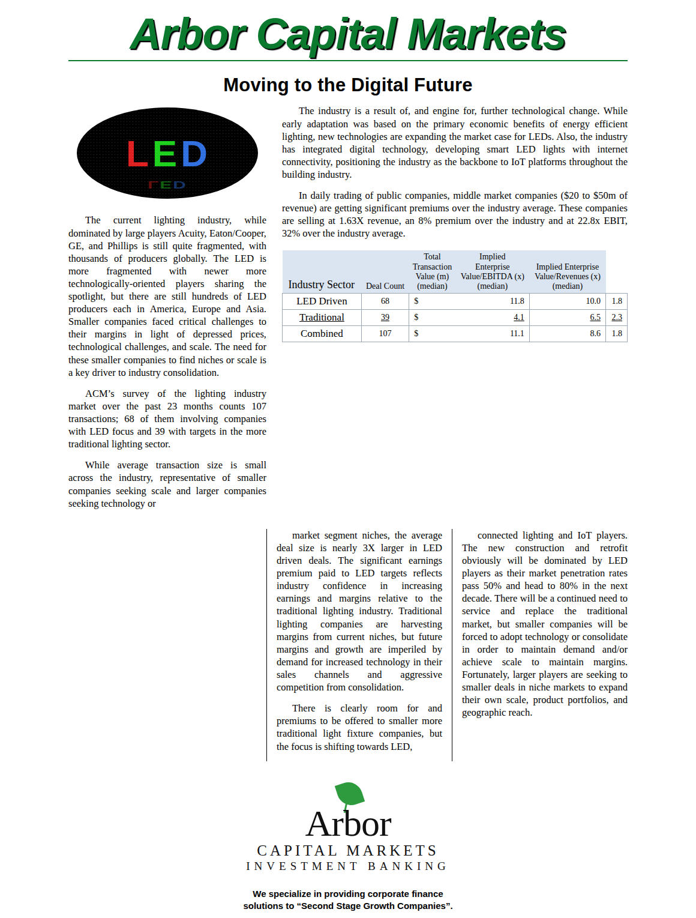Arbor Capital Markets
Moving to the Digital Future
LED
LED
The current lighting industry, while dominated by large players Acuity, Eaton/Cooper, GE, and Phillips is still quite fragmented, with thousands of producers globally. The LED is more fragmented with newer more technologically-oriented players sharing the spotlight, but there are still hundreds of LED producers each in America, Europe and Asia. Smaller companies faced critical challenges to their margins in light of depressed prices, technological challenges, and scale. The need for these smaller companies to find niches or scale is a key driver to industry consolidation.
ACM’s survey of the lighting industry market over the past 23 months counts 107 transactions; 68 of them involving companies with LED focus and 39 with targets in the more traditional lighting sector.
While average transaction size is small across the industry, representative of smaller companies seeking scale and larger companies seeking technology or
The industry is a result of, and engine for, further technological change. While early adaptation was based on the primary economic benefits of energy efficient lighting, new technologies are expanding the market case for LEDs. Also, the industry has integrated digital technology, developing smart LED lights with internet connectivity, positioning the industry as the backbone to IoT platforms throughout the building industry.
In daily trading of public companies, middle market companies ($20 to $50m of revenue) are getting significant premiums over the industry average. These companies are selling at 1.63X revenue, an 8% premium over the industry and at 22.8x EBIT, 32% over the industry average.
| Industry Sector | Deal Count | Total Transaction Value (m) (median) | Implied Enterprise Value/EBITDA (x) (median) | Implied Enterprise Value/Revenues (x) (median) |
| --- | --- | --- | --- | --- |
| LED Driven | 68 | $ | 11.8 | 10.0 | 1.8 |
| Traditional | 39 | $ | 4.1 | 6.5 | 2.3 |
| Combined | 107 | $ | 11.1 | 8.6 | 1.8 |
market segment niches, the average deal size is nearly 3X larger in LED driven deals. The significant earnings premium paid to LED targets reflects industry confidence in increasing earnings and margins relative to the traditional lighting industry. Traditional lighting companies are harvesting margins from current niches, but future margins and growth are imperiled by demand for increased technology in their sales channels and aggressive competition from consolidation.
There is clearly room for and premiums to be offered to smaller more traditional light fixture companies, but the focus is shifting towards LED,
connected lighting and IoT players. The new construction and retrofit obviously will be dominated by LED players as their market penetration rates pass 50% and head to 80% in the next decade. There will be a continued need to service and replace the traditional market, but smaller companies will be forced to adopt technology or consolidate in order to maintain demand and/or achieve scale to maintain margins. Fortunately, larger players are seeking to smaller deals in niche markets to expand their own scale, product portfolios, and geographic reach.
Arbor
CAPITAL MARKETS
INVESTMENT BANKING
We specialize in providing corporate finance
solutions to “Second Stage Growth Companies”.